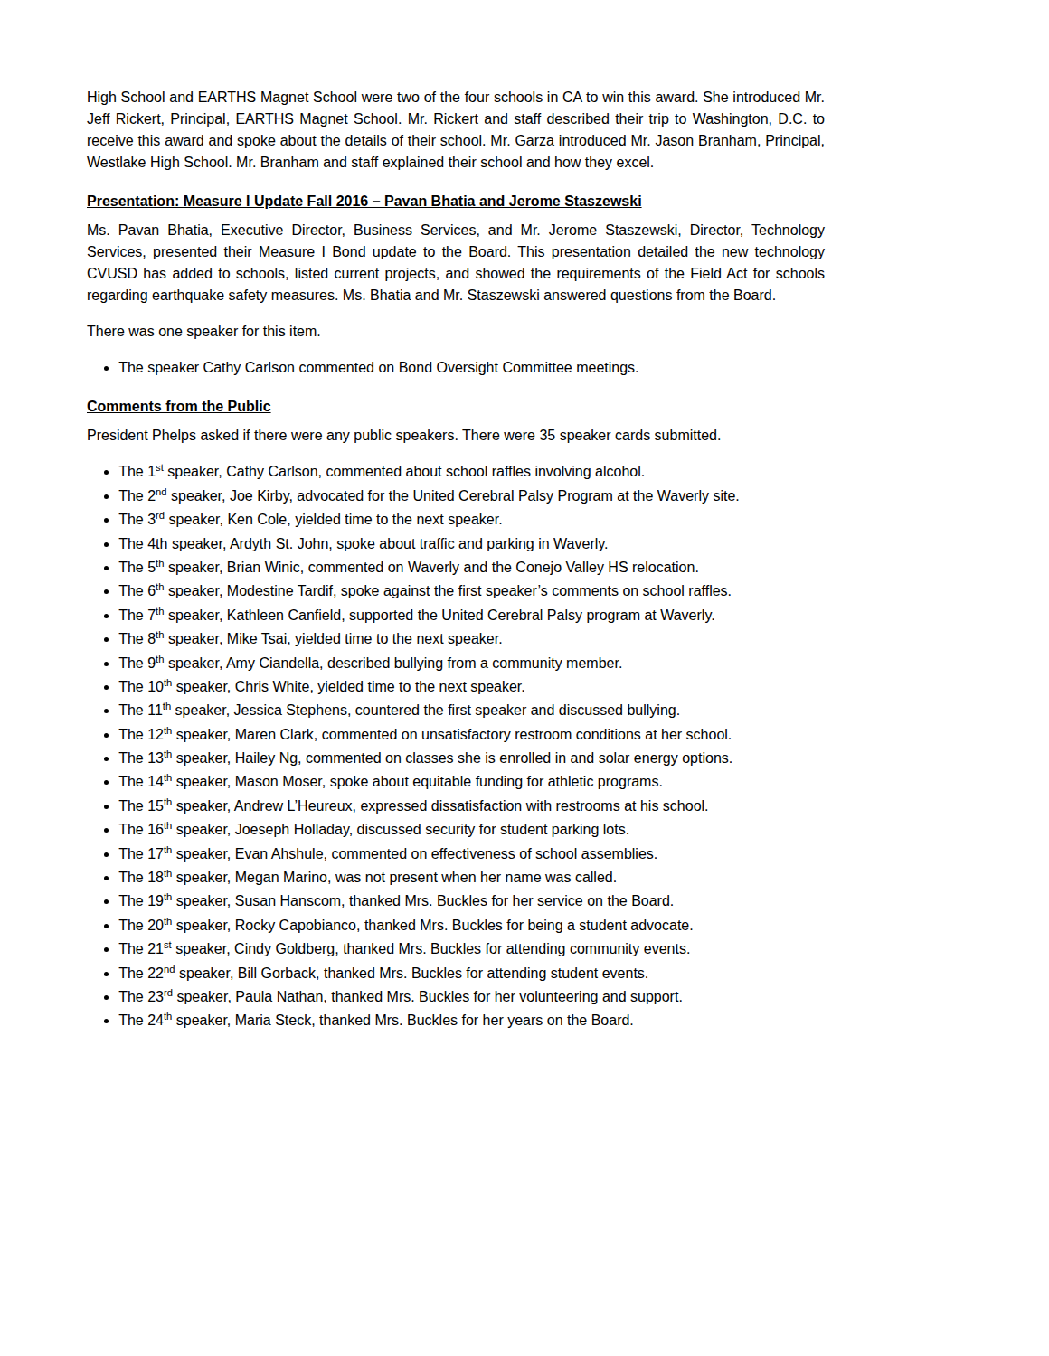High School and EARTHS Magnet School were two of the four schools in CA to win this award. She introduced Mr. Jeff Rickert, Principal, EARTHS Magnet School. Mr. Rickert and staff described their trip to Washington, D.C. to receive this award and spoke about the details of their school. Mr. Garza introduced Mr. Jason Branham, Principal, Westlake High School. Mr. Branham and staff explained their school and how they excel.
Presentation: Measure I Update Fall 2016 – Pavan Bhatia and Jerome Staszewski
Ms. Pavan Bhatia, Executive Director, Business Services, and Mr. Jerome Staszewski, Director, Technology Services, presented their Measure I Bond update to the Board. This presentation detailed the new technology CVUSD has added to schools, listed current projects, and showed the requirements of the Field Act for schools regarding earthquake safety measures. Ms. Bhatia and Mr. Staszewski answered questions from the Board.
There was one speaker for this item.
The speaker Cathy Carlson commented on Bond Oversight Committee meetings.
Comments from the Public
President Phelps asked if there were any public speakers. There were 35 speaker cards submitted.
The 1st speaker, Cathy Carlson, commented about school raffles involving alcohol.
The 2nd speaker, Joe Kirby, advocated for the United Cerebral Palsy Program at the Waverly site.
The 3rd speaker, Ken Cole, yielded time to the next speaker.
The 4th speaker, Ardyth St. John, spoke about traffic and parking in Waverly.
The 5th speaker, Brian Winic, commented on Waverly and the Conejo Valley HS relocation.
The 6th speaker, Modestine Tardif, spoke against the first speaker’s comments on school raffles.
The 7th speaker, Kathleen Canfield, supported the United Cerebral Palsy program at Waverly.
The 8th speaker, Mike Tsai, yielded time to the next speaker.
The 9th speaker, Amy Ciandella, described bullying from a community member.
The 10th speaker, Chris White, yielded time to the next speaker.
The 11th speaker, Jessica Stephens, countered the first speaker and discussed bullying.
The 12th speaker, Maren Clark, commented on unsatisfactory restroom conditions at her school.
The 13th speaker, Hailey Ng, commented on classes she is enrolled in and solar energy options.
The 14th speaker, Mason Moser, spoke about equitable funding for athletic programs.
The 15th speaker, Andrew L’Heureux, expressed dissatisfaction with restrooms at his school.
The 16th speaker, Joeseph Holladay, discussed security for student parking lots.
The 17th speaker, Evan Ahshule, commented on effectiveness of school assemblies.
The 18th speaker, Megan Marino, was not present when her name was called.
The 19th speaker, Susan Hanscom, thanked Mrs. Buckles for her service on the Board.
The 20th speaker, Rocky Capobianco, thanked Mrs. Buckles for being a student advocate.
The 21st speaker, Cindy Goldberg, thanked Mrs. Buckles for attending community events.
The 22nd speaker, Bill Gorback, thanked Mrs. Buckles for attending student events.
The 23rd speaker, Paula Nathan, thanked Mrs. Buckles for her volunteering and support.
The 24th speaker, Maria Steck, thanked Mrs. Buckles for her years on the Board.